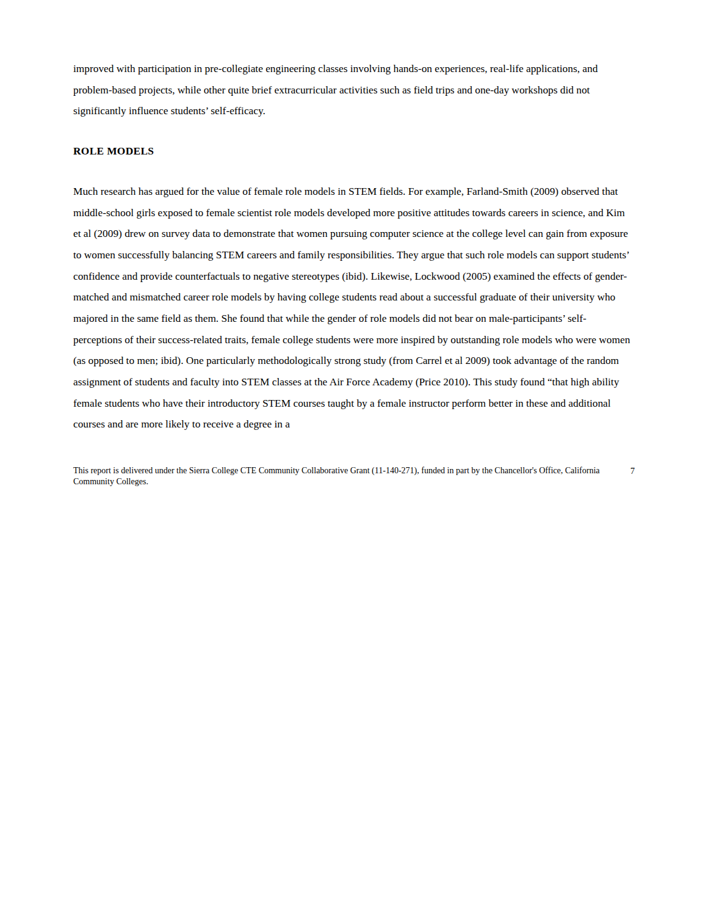improved with participation in pre-collegiate engineering classes involving hands-on experiences, real-life applications, and problem-based projects, while other quite brief extracurricular activities such as field trips and one-day workshops did not significantly influence students’ self-efficacy.
ROLE MODELS
Much research has argued for the value of female role models in STEM fields. For example, Farland-Smith (2009) observed that middle-school girls exposed to female scientist role models developed more positive attitudes towards careers in science, and Kim et al (2009) drew on survey data to demonstrate that women pursuing computer science at the college level can gain from exposure to women successfully balancing STEM careers and family responsibilities. They argue that such role models can support students’ confidence and provide counterfactuals to negative stereotypes (ibid). Likewise, Lockwood (2005) examined the effects of gender-matched and mismatched career role models by having college students read about a successful graduate of their university who majored in the same field as them. She found that while the gender of role models did not bear on male-participants’ self-perceptions of their success-related traits, female college students were more inspired by outstanding role models who were women (as opposed to men; ibid). One particularly methodologically strong study (from Carrel et al 2009) took advantage of the random assignment of students and faculty into STEM classes at the Air Force Academy (Price 2010). This study found “that high ability female students who have their introductory STEM courses taught by a female instructor perform better in these and additional courses and are more likely to receive a degree in a
7 This report is delivered under the Sierra College CTE Community Collaborative Grant (11-140-271), funded in part by the Chancellor's Office, California Community Colleges.